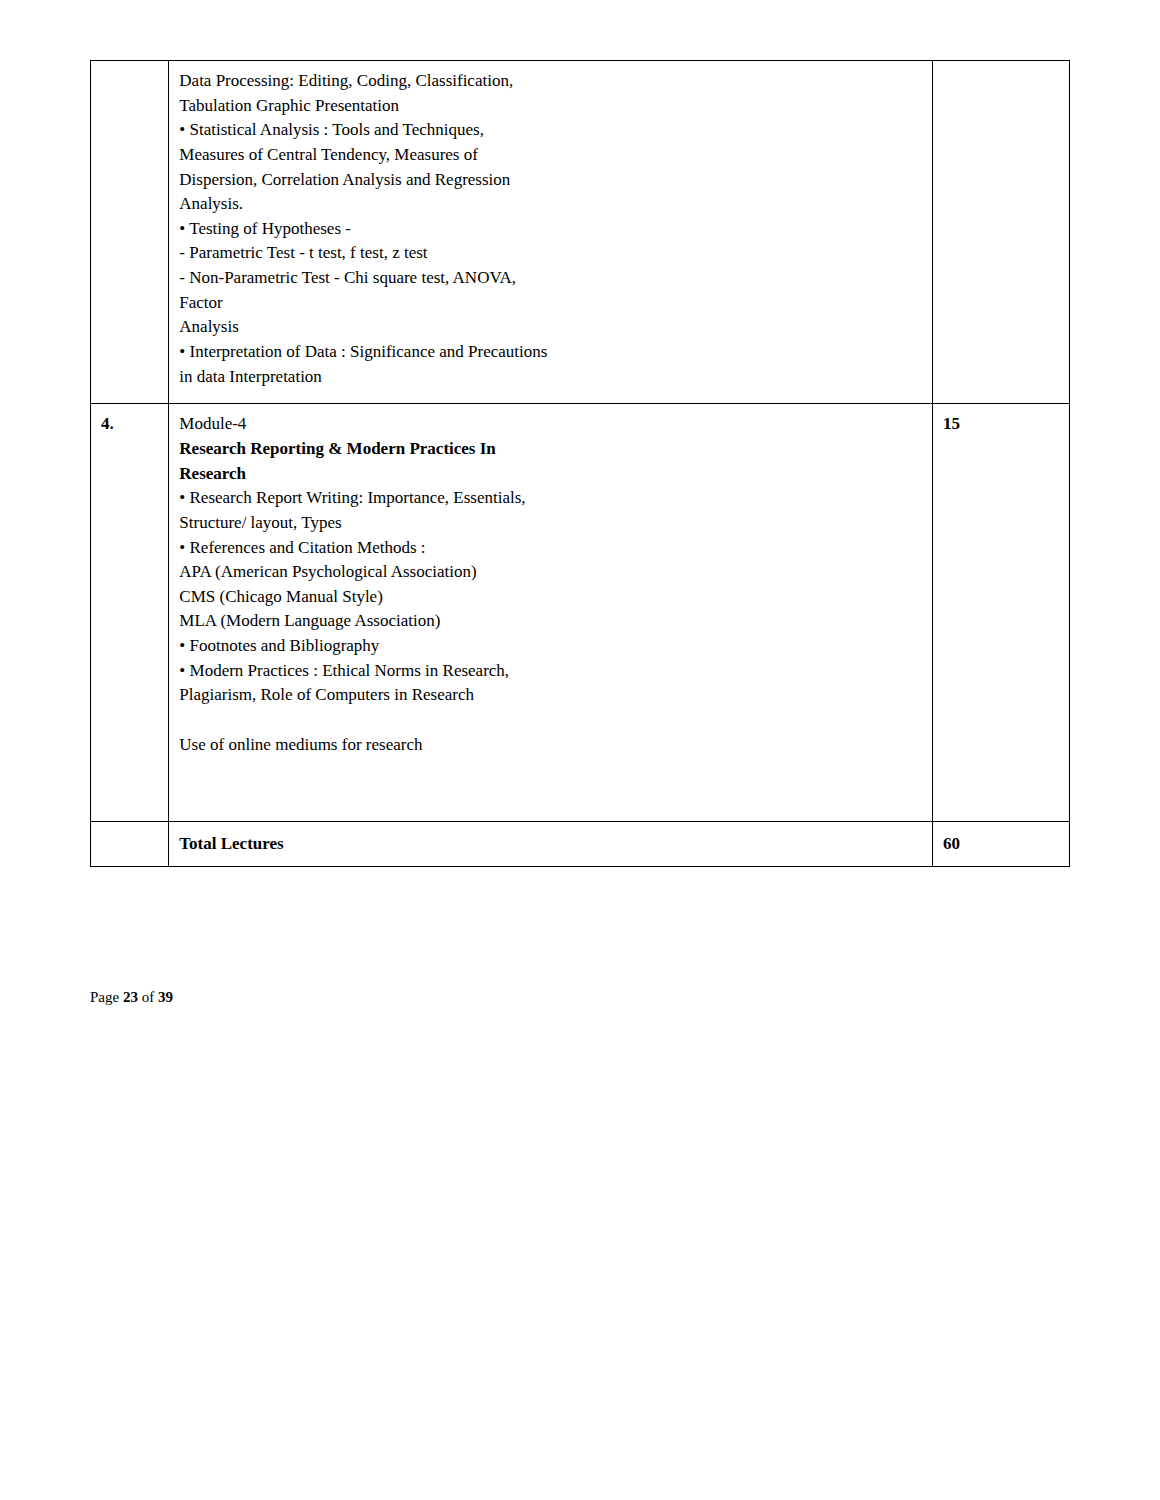| | Data Processing: Editing, Coding, Classification, Tabulation Graphic Presentation • Statistical Analysis : Tools and Techniques, Measures of Central Tendency, Measures of Dispersion, Correlation Analysis and Regression Analysis. • Testing of Hypotheses - - Parametric Test - t test, f test, z test - Non-Parametric Test - Chi square test, ANOVA, Factor Analysis • Interpretation of Data : Significance and Precautions in data Interpretation | |
| 4. | Module-4 Research Reporting & Modern Practices In Research • Research Report Writing: Importance, Essentials, Structure/ layout, Types • References and Citation Methods : APA (American Psychological Association) CMS (Chicago Manual Style) MLA (Modern Language Association) • Footnotes and Bibliography • Modern Practices : Ethical Norms in Research, Plagiarism, Role of Computers in Research Use of online mediums for research | 15 |
| | Total Lectures | 60 |
Page 23 of 39